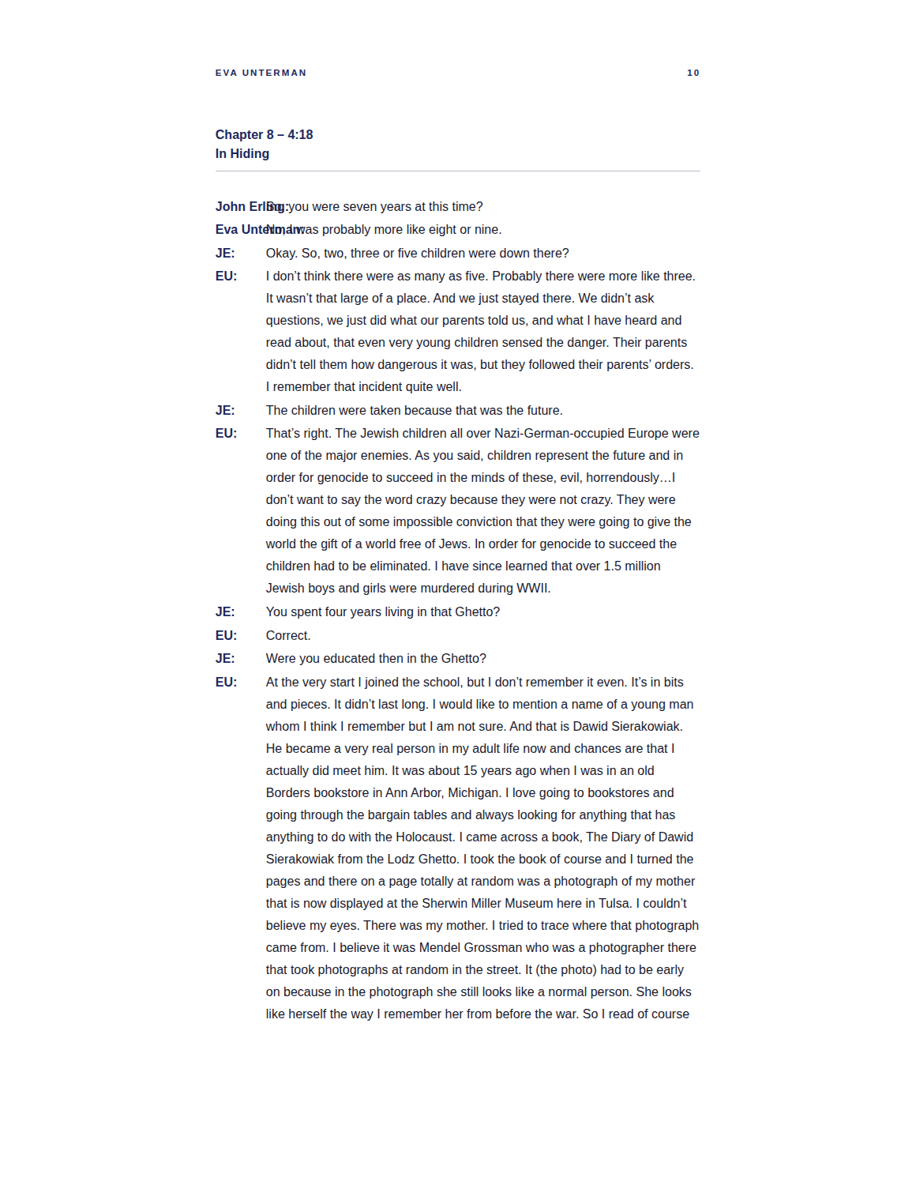Eva Unterman 10
Chapter 8 – 4:18
In Hiding
John Erling:
So, you were seven years at this time?
Eva Unterman:
No, I was probably more like eight or nine.
JE:
Okay. So, two, three or five children were down there?
EU:
I don’t think there were as many as five. Probably there were more like three. It wasn’t that large of a place. And we just stayed there. We didn’t ask questions, we just did what our parents told us, and what I have heard and read about, that even very young children sensed the danger. Their parents didn’t tell them how dangerous it was, but they followed their parents’ orders. I remember that incident quite well.
JE:
The children were taken because that was the future.
EU:
That’s right. The Jewish children all over Nazi-German-occupied Europe were one of the major enemies. As you said, children represent the future and in order for genocide to succeed in the minds of these, evil, horrendously…I don’t want to say the word crazy because they were not crazy. They were doing this out of some impossible conviction that they were going to give the world the gift of a world free of Jews. In order for genocide to succeed the children had to be eliminated. I have since learned that over 1.5 million Jewish boys and girls were murdered during WWII.
JE:
You spent four years living in that Ghetto?
EU:
Correct.
JE:
Were you educated then in the Ghetto?
EU:
At the very start I joined the school, but I don’t remember it even. It’s in bits and pieces. It didn’t last long. I would like to mention a name of a young man whom I think I remember but I am not sure. And that is Dawid Sierakowiak. He became a very real person in my adult life now and chances are that I actually did meet him. It was about 15 years ago when I was in an old Borders bookstore in Ann Arbor, Michigan. I love going to bookstores and going through the bargain tables and always looking for anything that has anything to do with the Holocaust. I came across a book, The Diary of Dawid Sierakowiak from the Lodz Ghetto. I took the book of course and I turned the pages and there on a page totally at random was a photograph of my mother that is now displayed at the Sherwin Miller Museum here in Tulsa. I couldn’t believe my eyes. There was my mother. I tried to trace where that photograph came from. I believe it was Mendel Grossman who was a photographer there that took photographs at random in the street. It (the photo) had to be early on because in the photograph she still looks like a normal person. She looks like herself the way I remember her from before the war. So I read of course